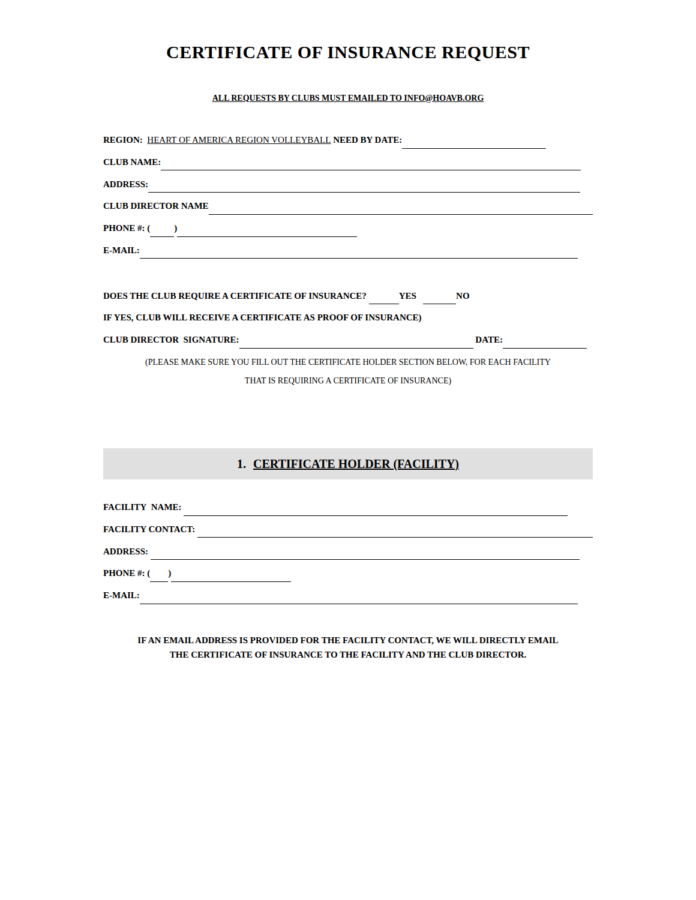CERTIFICATE OF INSURANCE REQUEST
ALL REQUESTS BY CLUBS MUST EMAILED TO INFO@HOAVB.ORG
REGION: HEART OF AMERICA REGION VOLLEYBALL NEED BY DATE:
CLUB NAME:
ADDRESS:
CLUB DIRECTOR NAME
PHONE #: ( )
E-MAIL:
DOES THE CLUB REQUIRE A CERTIFICATE OF INSURANCE? YES NO
IF YES, CLUB WILL RECEIVE A CERTIFICATE AS PROOF OF INSURANCE)
CLUB DIRECTOR SIGNATURE: DATE:
(PLEASE MAKE SURE YOU FILL OUT THE CERTIFICATE HOLDER SECTION BELOW, FOR EACH FACILITY
THAT IS REQUIRING A CERTIFICATE OF INSURANCE)
1. CERTIFICATE HOLDER (FACILITY)
FACILITY NAME:
FACILITY CONTACT:
ADDRESS:
PHONE #: ( )
E-MAIL:
IF AN EMAIL ADDRESS IS PROVIDED FOR THE FACILITY CONTACT, WE WILL DIRECTLY EMAIL
THE CERTIFICATE OF INSURANCE TO THE FACILITY AND THE CLUB DIRECTOR.